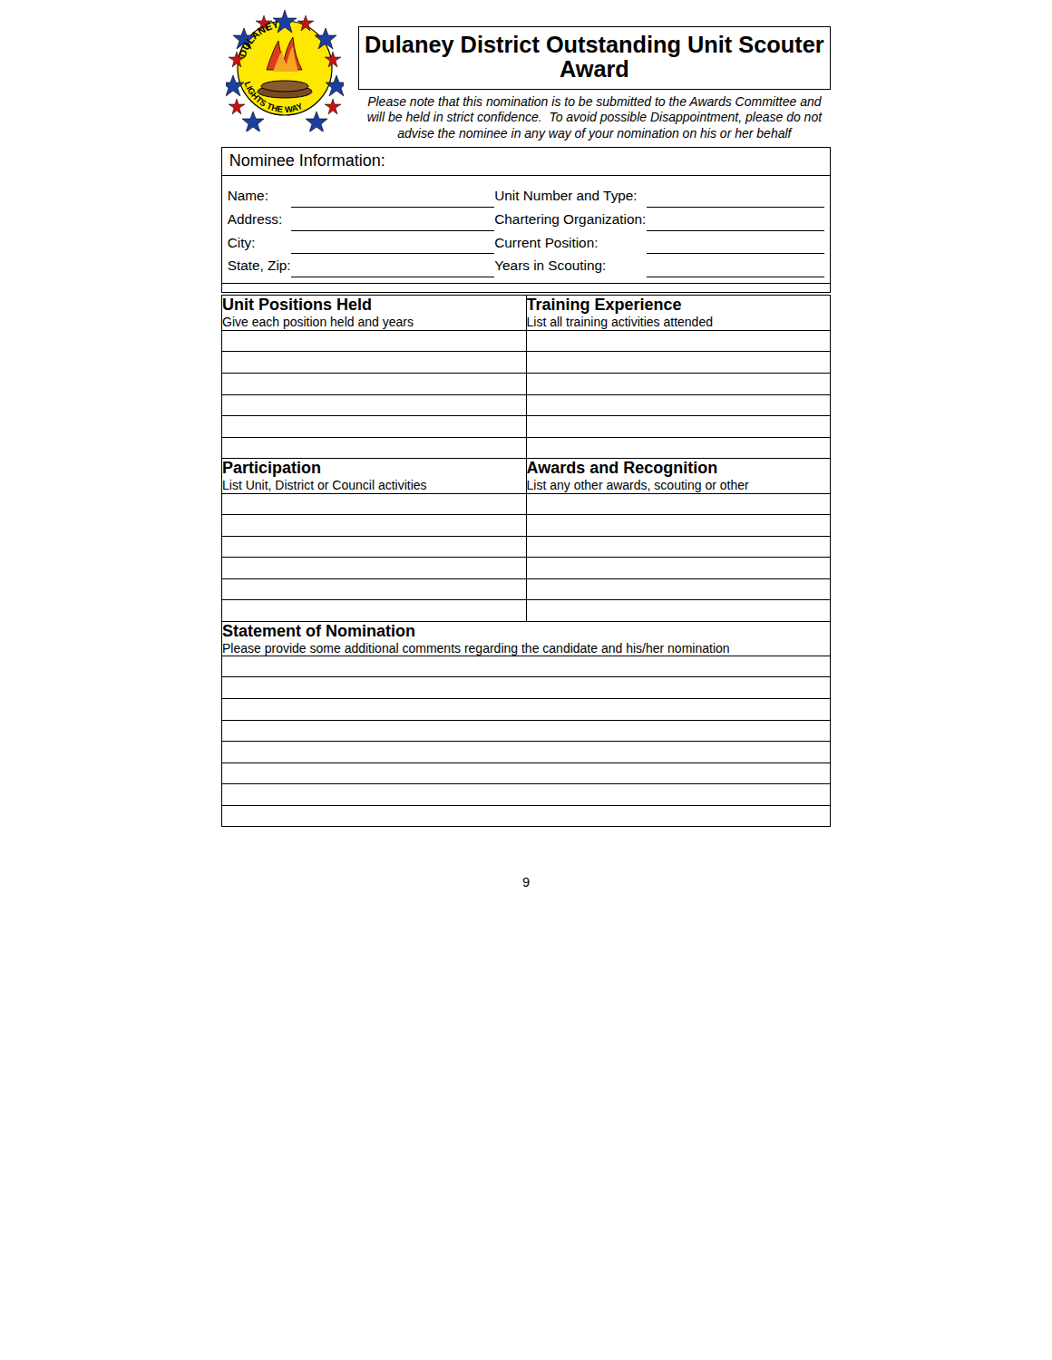DULANEY LIGHTS THE WAY
Dulaney District Outstanding Unit Scouter Award
Please note that this nomination is to be submitted to the Awards Committee and will be held in strict confidence. To avoid possible Disappointment, please do not advise the nominee in any way of your nomination on his or her behalf
Nominee Information:
| Name: | | Unit Number and Type: | |
| Address: | | Chartering Organization: | |
| City: | | Current Position: | |
| State, Zip: | | Years in Scouting: | |
| Unit Positions Held Give each position held and years | Training Experience List all training activities attended |
| Participation List Unit, District or Council activities | Awards and Recognition List any other awards, scouting or other |
| Statement of Nomination Please provide some additional comments regarding the candidate and his/her nomination |
9